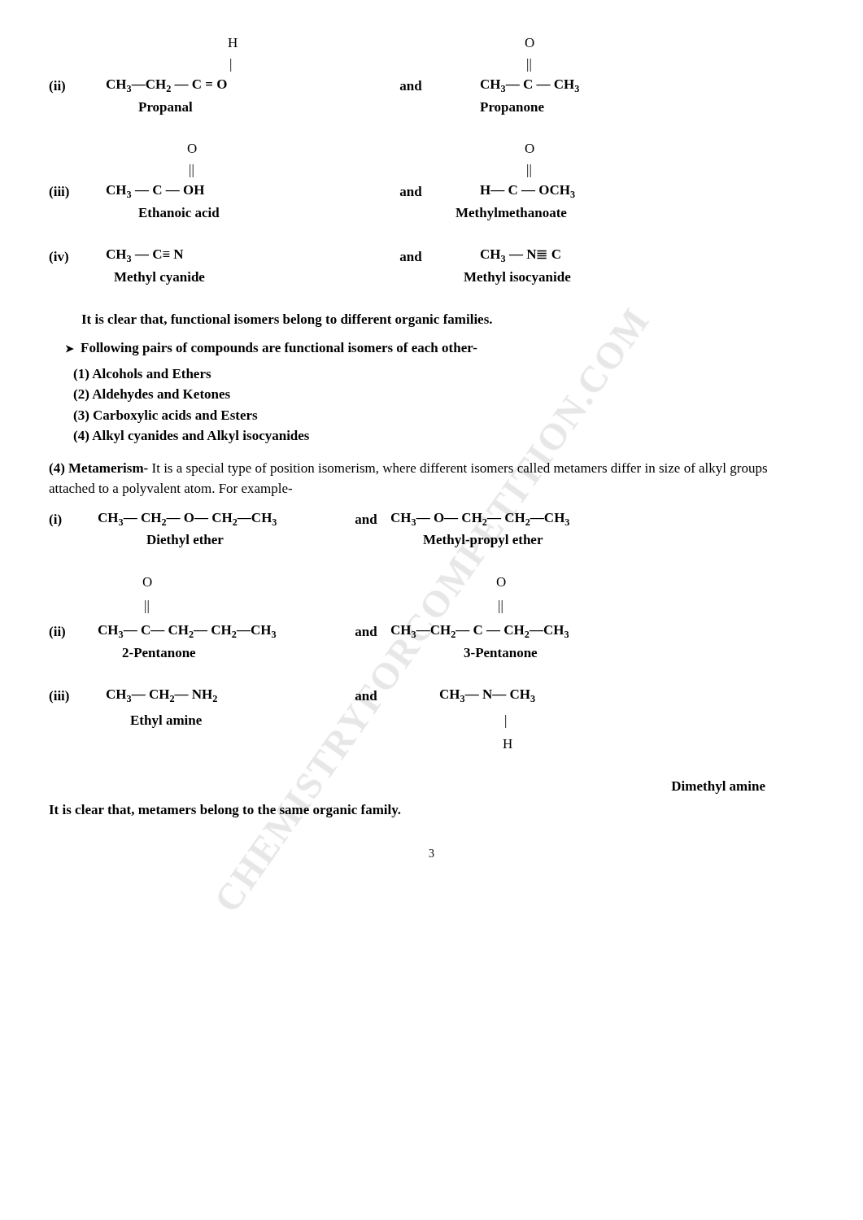CHEMISTRYFORCOMPETITION.COM
H
O
|
||
(ii)
CH3—CH2 — C = O
and
CH3— C — CH3
Propanal
Propanone
O
O
||
||
(iii)
CH3 — C — OH
and
H— C — OCH3
Ethanoic acid
Methylmethanoate
(iv)
CH3 — C≡ N
and
CH3 — N≣ C
Methyl cyanide
Methyl isocyanide
It is clear that, functional isomers belong to different organic families.
Following pairs of compounds are functional isomers of each other-
(1) Alcohols and Ethers
(2) Aldehydes and Ketones
(3) Carboxylic acids and Esters
(4) Alkyl cyanides and Alkyl isocyanides
(4) Metamerism- It is a special type of position isomerism, where different isomers called metamers differ in size of alkyl groups attached to a polyvalent atom. For example-
(i)
CH3— CH2— O— CH2—CH3
and
CH3— O— CH2— CH2—CH3
Diethyl ether
Methyl-propyl ether
O
O
||
||
(ii)
CH3— C— CH2— CH2—CH3
and
CH3—CH2— C — CH2—CH3
2-Pentanone
3-Pentanone
(iii)
CH3— CH2— NH2
and
CH3— N— CH3
Ethyl amine
|
H
Dimethyl amine
It is clear that, metamers belong to the same organic family.
3